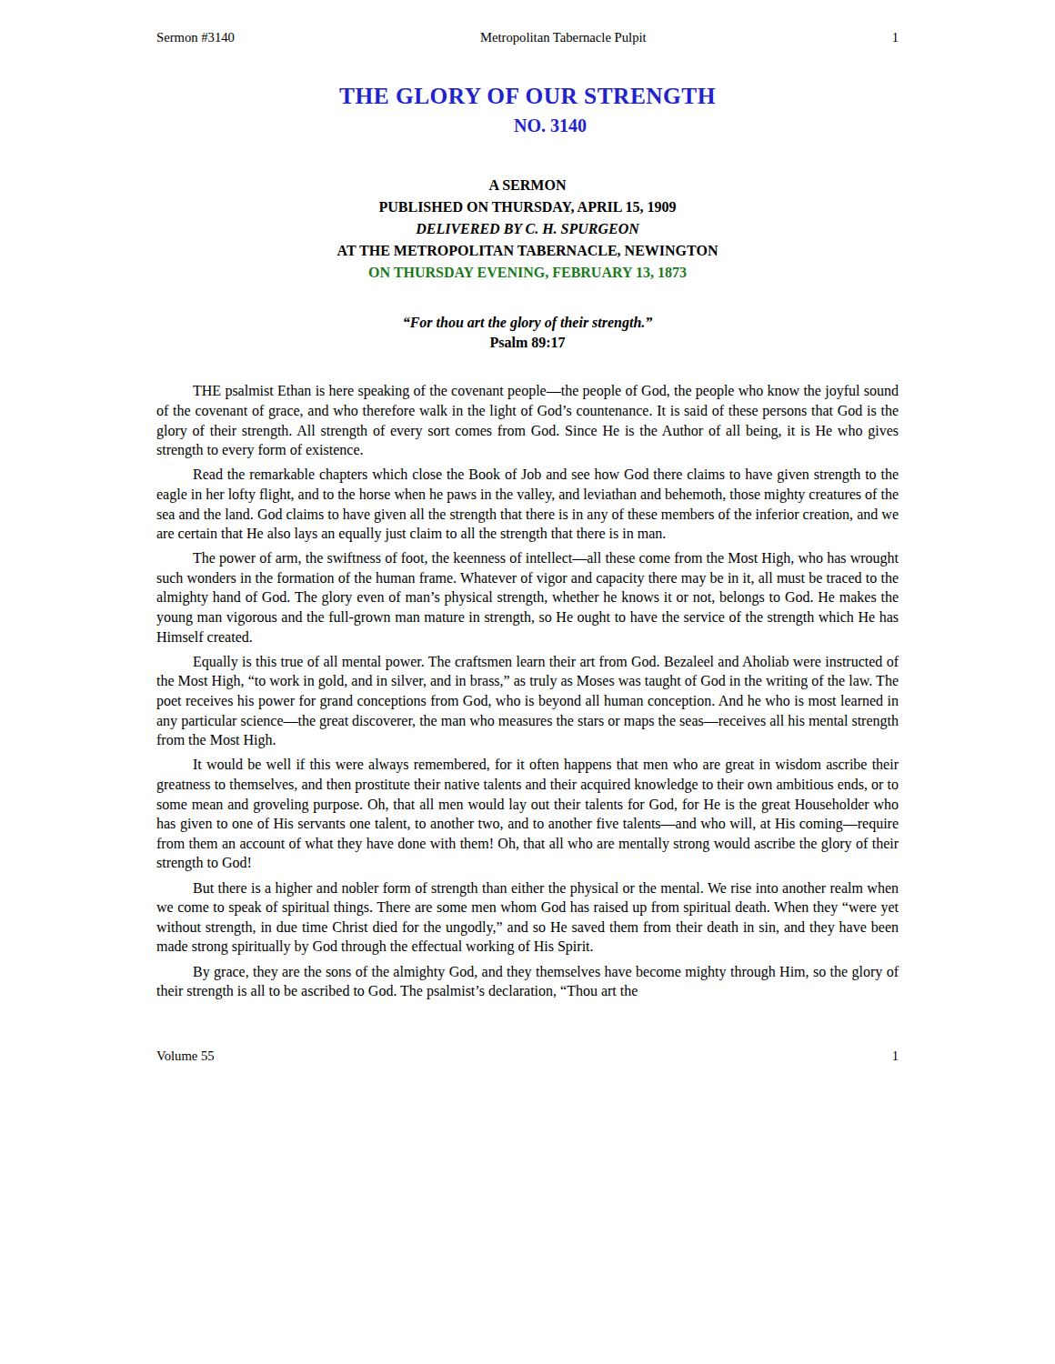Sermon #3140 Metropolitan Tabernacle Pulpit 1
THE GLORY OF OUR STRENGTH
NO. 3140
A SERMON
PUBLISHED ON THURSDAY, APRIL 15, 1909
DELIVERED BY C. H. SPURGEON
AT THE METROPOLITAN TABERNACLE, NEWINGTON
ON THURSDAY EVENING, FEBRUARY 13, 1873
“For thou art the glory of their strength.”
Psalm 89:17
THE psalmist Ethan is here speaking of the covenant people—the people of God, the people who know the joyful sound of the covenant of grace, and who therefore walk in the light of God’s countenance. It is said of these persons that God is the glory of their strength. All strength of every sort comes from God. Since He is the Author of all being, it is He who gives strength to every form of existence.
Read the remarkable chapters which close the Book of Job and see how God there claims to have given strength to the eagle in her lofty flight, and to the horse when he paws in the valley, and leviathan and behemoth, those mighty creatures of the sea and the land. God claims to have given all the strength that there is in any of these members of the inferior creation, and we are certain that He also lays an equally just claim to all the strength that there is in man.
The power of arm, the swiftness of foot, the keenness of intellect—all these come from the Most High, who has wrought such wonders in the formation of the human frame. Whatever of vigor and capacity there may be in it, all must be traced to the almighty hand of God. The glory even of man’s physical strength, whether he knows it or not, belongs to God. He makes the young man vigorous and the full-grown man mature in strength, so He ought to have the service of the strength which He has Himself created.
Equally is this true of all mental power. The craftsmen learn their art from God. Bezaleel and Aholiab were instructed of the Most High, “to work in gold, and in silver, and in brass,” as truly as Moses was taught of God in the writing of the law. The poet receives his power for grand conceptions from God, who is beyond all human conception. And he who is most learned in any particular science—the great discoverer, the man who measures the stars or maps the seas—receives all his mental strength from the Most High.
It would be well if this were always remembered, for it often happens that men who are great in wisdom ascribe their greatness to themselves, and then prostitute their native talents and their acquired knowledge to their own ambitious ends, or to some mean and groveling purpose. Oh, that all men would lay out their talents for God, for He is the great Householder who has given to one of His servants one talent, to another two, and to another five talents—and who will, at His coming—require from them an account of what they have done with them! Oh, that all who are mentally strong would ascribe the glory of their strength to God!
But there is a higher and nobler form of strength than either the physical or the mental. We rise into another realm when we come to speak of spiritual things. There are some men whom God has raised up from spiritual death. When they “were yet without strength, in due time Christ died for the ungodly,” and so He saved them from their death in sin, and they have been made strong spiritually by God through the effectual working of His Spirit.
By grace, they are the sons of the almighty God, and they themselves have become mighty through Him, so the glory of their strength is all to be ascribed to God. The psalmist’s declaration, “Thou art the
Volume 55 1